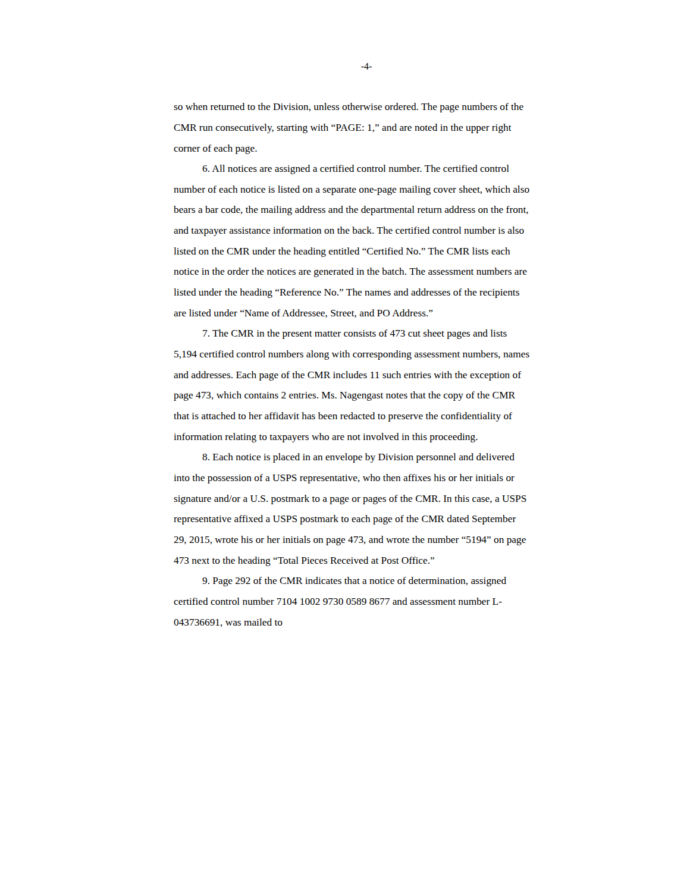-4-
so when returned to the Division, unless otherwise ordered. The page numbers of the CMR run consecutively, starting with “PAGE: 1,” and are noted in the upper right corner of each page.
6. All notices are assigned a certified control number. The certified control number of each notice is listed on a separate one-page mailing cover sheet, which also bears a bar code, the mailing address and the departmental return address on the front, and taxpayer assistance information on the back. The certified control number is also listed on the CMR under the heading entitled “Certified No.” The CMR lists each notice in the order the notices are generated in the batch. The assessment numbers are listed under the heading “Reference No.” The names and addresses of the recipients are listed under “Name of Addressee, Street, and PO Address.”
7. The CMR in the present matter consists of 473 cut sheet pages and lists 5,194 certified control numbers along with corresponding assessment numbers, names and addresses. Each page of the CMR includes 11 such entries with the exception of page 473, which contains 2 entries. Ms. Nagengast notes that the copy of the CMR that is attached to her affidavit has been redacted to preserve the confidentiality of information relating to taxpayers who are not involved in this proceeding.
8. Each notice is placed in an envelope by Division personnel and delivered into the possession of a USPS representative, who then affixes his or her initials or signature and/or a U.S. postmark to a page or pages of the CMR. In this case, a USPS representative affixed a USPS postmark to each page of the CMR dated September 29, 2015, wrote his or her initials on page 473, and wrote the number “5194” on page 473 next to the heading “Total Pieces Received at Post Office.”
9. Page 292 of the CMR indicates that a notice of determination, assigned certified control number 7104 1002 9730 0589 8677 and assessment number L-043736691, was mailed to